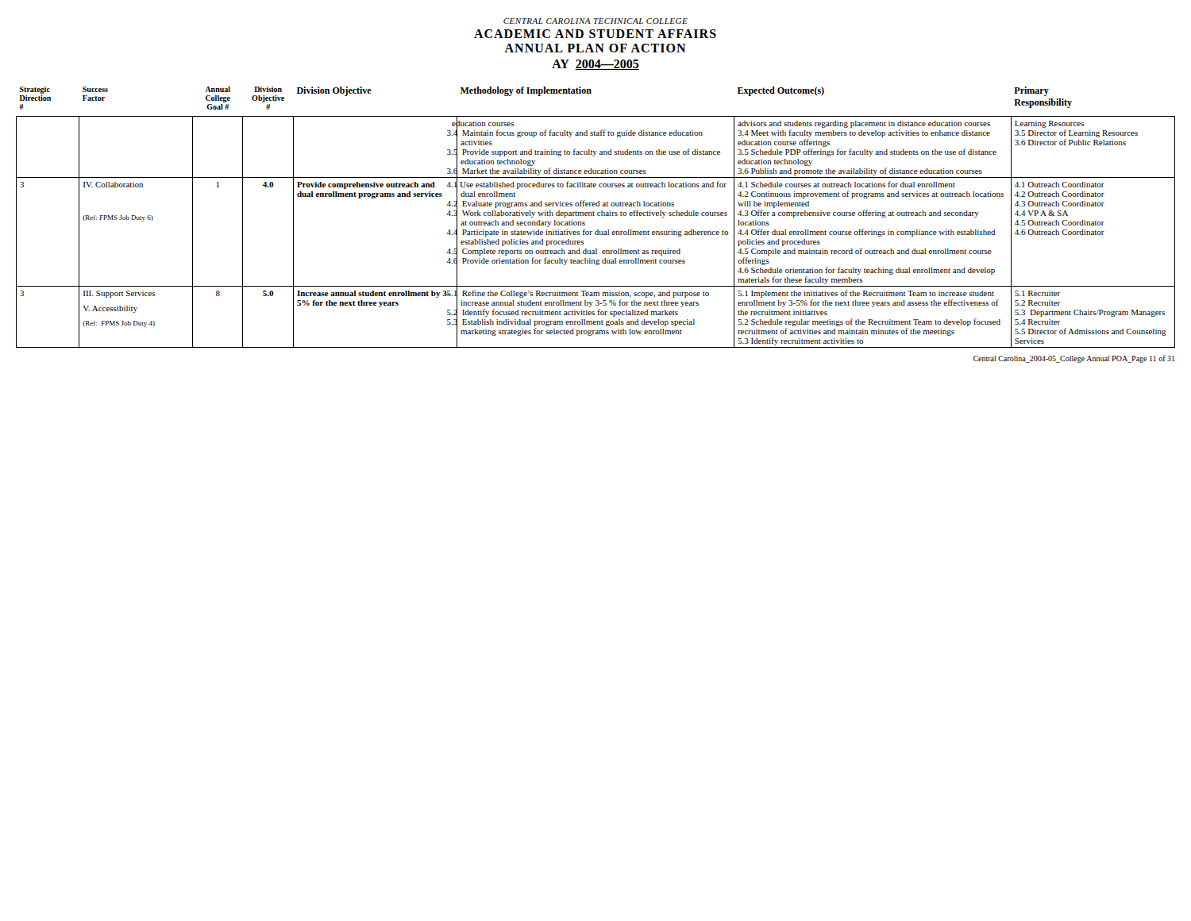CENTRAL CAROLINA TECHNICAL COLLEGE
ACADEMIC AND STUDENT AFFAIRS
ANNUAL PLAN OF ACTION
AY 2004—2005
| Strategic Direction # | Success Factor | Annual College Goal # | Division Objective # | Division Objective | Methodology of Implementation | Expected Outcome(s) | Primary Responsibility |
| --- | --- | --- | --- | --- | --- | --- | --- |
| | | | | | education courses 3.4 Maintain focus group of faculty and staff to guide distance education activities 3.5 Provide support and training to faculty and students on the use of distance education technology 3.6 Market the availability of distance education courses | advisors and students regarding placement in distance education courses 3.4 Meet with faculty members to develop activities to enhance distance education course offerings 3.5 Schedule PDP offerings for faculty and students on the use of distance education technology 3.6 Publish and promote the availability of distance education courses | Learning Resources 3.5 Director of Learning Resources 3.6 Director of Public Relations |
| 3 | IV. Collaboration (Ref: FPMS Job Duty 6) | 1 | 4.0 | Provide comprehensive outreach and dual enrollment programs and services | 4.1 Use established procedures to facilitate courses at outreach locations and for dual enrollment 4.2 Evaluate programs and services offered at outreach locations 4.3 Work collaboratively with department chairs to effectively schedule courses at outreach and secondary locations 4.4 Participate in statewide initiatives for dual enrollment ensuring adherence to established policies and procedures 4.5 Complete reports on outreach and dual enrollment as required 4.6 Provide orientation for faculty teaching dual enrollment courses | 4.1 Schedule courses at outreach locations for dual enrollment 4.2 Continuous improvement of programs and services at outreach locations will be implemented 4.3 Offer a comprehensive course offering at outreach and secondary locations 4.4 Offer dual enrollment course offerings in compliance with established policies and procedures 4.5 Compile and maintain record of outreach and dual enrollment course offerings 4.6 Schedule orientation for faculty teaching dual enrollment and develop materials for these faculty members | 4.1 Outreach Coordinator 4.2 Outreach Coordinator 4.3 Outreach Coordinator 4.4 VP A & SA 4.5 Outreach Coordinator 4.6 Outreach Coordinator |
| 3 | III. Support Services V. Accessibility (Ref: FPMS Job Duty 4) | 8 | 5.0 | Increase annual student enrollment by 3-5% for the next three years | 5.1 Refine the College’s Recruitment Team mission, scope, and purpose to increase annual student enrollment by 3-5 % for the next three years 5.2 Identify focused recruitment activities for specialized markets 5.3 Establish individual program enrollment goals and develop special marketing strategies for selected programs with low enrollment | 5.1 Implement the initiatives of the Recruitment Team to increase student enrollment by 3-5% for the next three years and assess the effectiveness of the recruitment initiatives 5.2 Schedule regular meetings of the Recruitment Team to develop focused recruitment of activities and maintain minutes of the meetings 5.3 Identify recruitment activities to | 5.1 Recruiter 5.2 Recruiter 5.3 Department Chairs/Program Managers 5.4 Recruiter 5.5 Director of Admissions and Counseling Services |
Central Carolina_2004-05_College Annual POA_Page 11 of 31